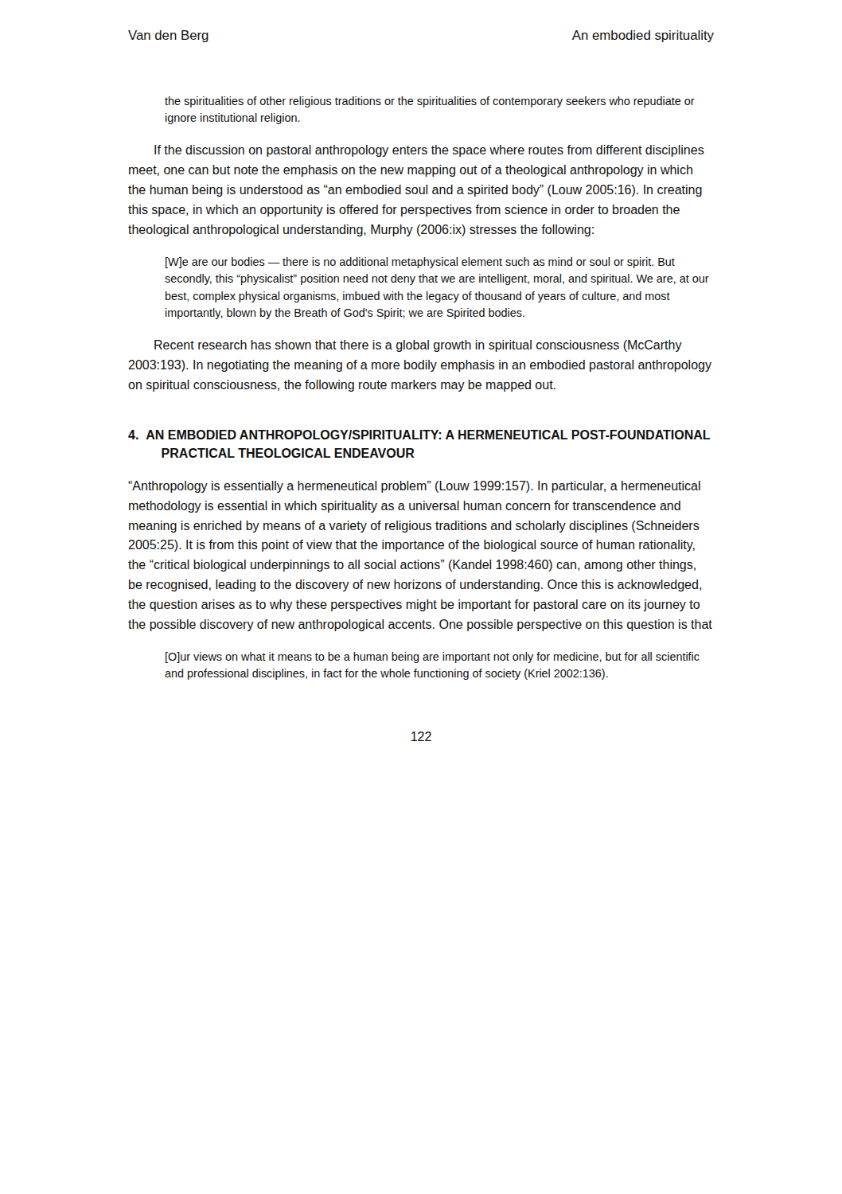Van den Berg An embodied spirituality
the spiritualities of other religious traditions or the spiritualities of contemporary seekers who repudiate or ignore institutional religion.
If the discussion on pastoral anthropology enters the space where routes from different disciplines meet, one can but note the emphasis on the new mapping out of a theological anthropology in which the human being is understood as “an embodied soul and a spirited body” (Louw 2005:16). In creating this space, in which an opportunity is offered for perspectives from science in order to broaden the theological anthropological understanding, Murphy (2006:ix) stresses the following:
[W]e are our bodies — there is no additional metaphysical element such as mind or soul or spirit. But secondly, this “physicalist” position need not deny that we are intelligent, moral, and spiritual. We are, at our best, complex physical organisms, imbued with the legacy of thousand of years of culture, and most importantly, blown by the Breath of God's Spirit; we are Spirited bodies.
Recent research has shown that there is a global growth in spiritual consciousness (McCarthy 2003:193). In negotiating the meaning of a more bodily emphasis in an embodied pastoral anthropology on spiritual consciousness, the following route markers may be mapped out.
4. An embodied anthropology/spirituality: a hermeneutical post-foundational practical theological endeavour
“Anthropology is essentially a hermeneutical problem” (Louw 1999:157). In particular, a hermeneutical methodology is essential in which spirituality as a universal human concern for transcendence and meaning is enriched by means of a variety of religious traditions and scholarly disciplines (Schneiders 2005:25). It is from this point of view that the importance of the biological source of human rationality, the “critical biological underpinnings to all social actions” (Kandel 1998:460) can, among other things, be recognised, leading to the discovery of new horizons of understanding. Once this is acknowledged, the question arises as to why these perspectives might be important for pastoral care on its journey to the possible discovery of new anthropological accents. One possible perspective on this question is that
[O]ur views on what it means to be a human being are important not only for medicine, but for all scientific and professional disciplines, in fact for the whole functioning of society (Kriel 2002:136).
122